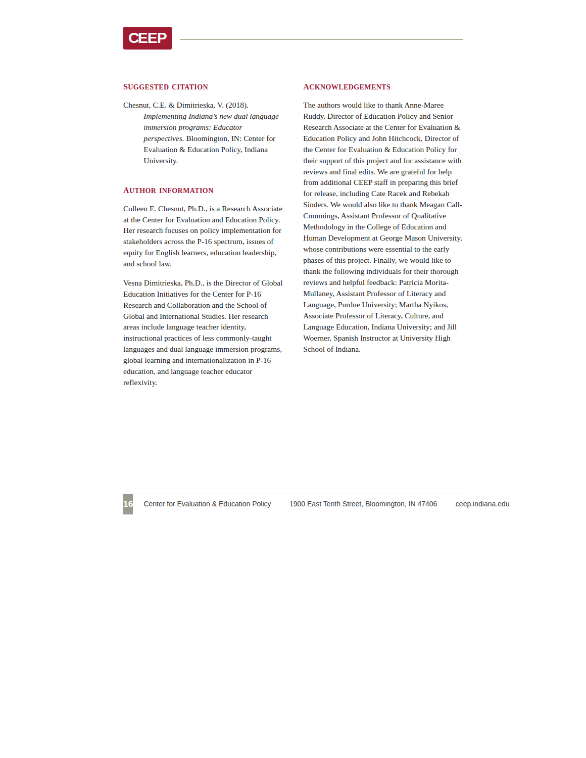CEEP
Suggested Citation
Chesnut, C.E. & Dimitrieska, V. (2018). Implementing Indiana’s new dual language immersion programs: Educator perspectives. Bloomington, IN: Center for Evaluation & Education Policy, Indiana University.
Author Information
Colleen E. Chesnut, Ph.D., is a Research Associate at the Center for Evaluation and Education Policy. Her research focuses on policy implementation for stakeholders across the P-16 spectrum, issues of equity for English learners, education leadership, and school law.
Vesna Dimitrieska, Ph.D., is the Director of Global Education Initiatives for the Center for P-16 Research and Collaboration and the School of Global and International Studies. Her research areas include language teacher identity, instructional practices of less commonly-taught languages and dual language immersion programs, global learning and internationalization in P-16 education, and language teacher educator reflexivity.
Acknowledgements
The authors would like to thank Anne-Maree Ruddy, Director of Education Policy and Senior Research Associate at the Center for Evaluation & Education Policy and John Hitchcock, Director of the Center for Evaluation & Education Policy for their support of this project and for assistance with reviews and final edits. We are grateful for help from additional CEEP staff in preparing this brief for release, including Cate Racek and Rebekah Sinders. We would also like to thank Meagan Call-Cummings, Assistant Professor of Qualitative Methodology in the College of Education and Human Development at George Mason University, whose contributions were essential to the early phases of this project. Finally, we would like to thank the following individuals for their thorough reviews and helpful feedback: Patricia Morita-Mullaney, Assistant Professor of Literacy and Language, Purdue University; Martha Nyikos, Associate Professor of Literacy, Culture, and Language Education, Indiana University; and Jill Woerner, Spanish Instructor at University High School of Indiana.
16
Center for Evaluation & Education Policy 1900 East Tenth Street, Bloomington, IN 47406 ceep.indiana.edu